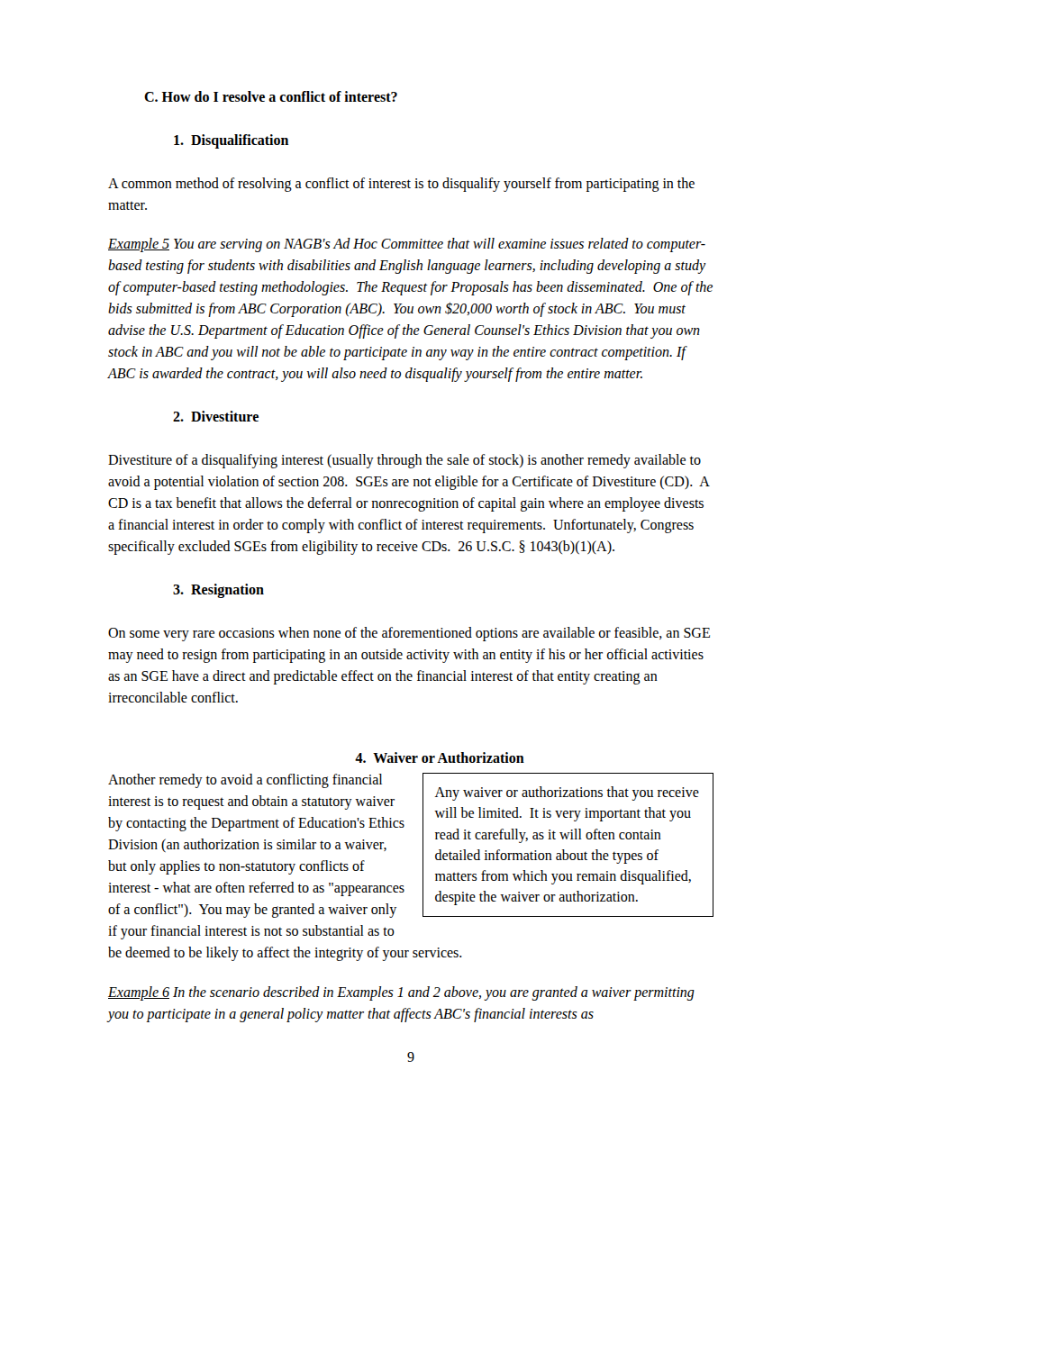C. How do I resolve a conflict of interest?
1. Disqualification
A common method of resolving a conflict of interest is to disqualify yourself from participating in the matter.
Example 5 You are serving on NAGB's Ad Hoc Committee that will examine issues related to computer-based testing for students with disabilities and English language learners, including developing a study of computer-based testing methodologies. The Request for Proposals has been disseminated. One of the bids submitted is from ABC Corporation (ABC). You own $20,000 worth of stock in ABC. You must advise the U.S. Department of Education Office of the General Counsel's Ethics Division that you own stock in ABC and you will not be able to participate in any way in the entire contract competition. If ABC is awarded the contract, you will also need to disqualify yourself from the entire matter.
2. Divestiture
Divestiture of a disqualifying interest (usually through the sale of stock) is another remedy available to avoid a potential violation of section 208. SGEs are not eligible for a Certificate of Divestiture (CD). A CD is a tax benefit that allows the deferral or nonrecognition of capital gain where an employee divests a financial interest in order to comply with conflict of interest requirements. Unfortunately, Congress specifically excluded SGEs from eligibility to receive CDs. 26 U.S.C. § 1043(b)(1)(A).
3. Resignation
On some very rare occasions when none of the aforementioned options are available or feasible, an SGE may need to resign from participating in an outside activity with an entity if his or her official activities as an SGE have a direct and predictable effect on the financial interest of that entity creating an irreconcilable conflict.
4. Waiver or Authorization
Any waiver or authorizations that you receive will be limited. It is very important that you read it carefully, as it will often contain detailed information about the types of matters from which you remain disqualified, despite the waiver or authorization.
Another remedy to avoid a conflicting financial interest is to request and obtain a statutory waiver by contacting the Department of Education's Ethics Division (an authorization is similar to a waiver, but only applies to non-statutory conflicts of interest - what are often referred to as "appearances of a conflict"). You may be granted a waiver only if your financial interest is not so substantial as to be deemed to be likely to affect the integrity of your services.
Example 6 In the scenario described in Examples 1 and 2 above, you are granted a waiver permitting you to participate in a general policy matter that affects ABC's financial interests as
9